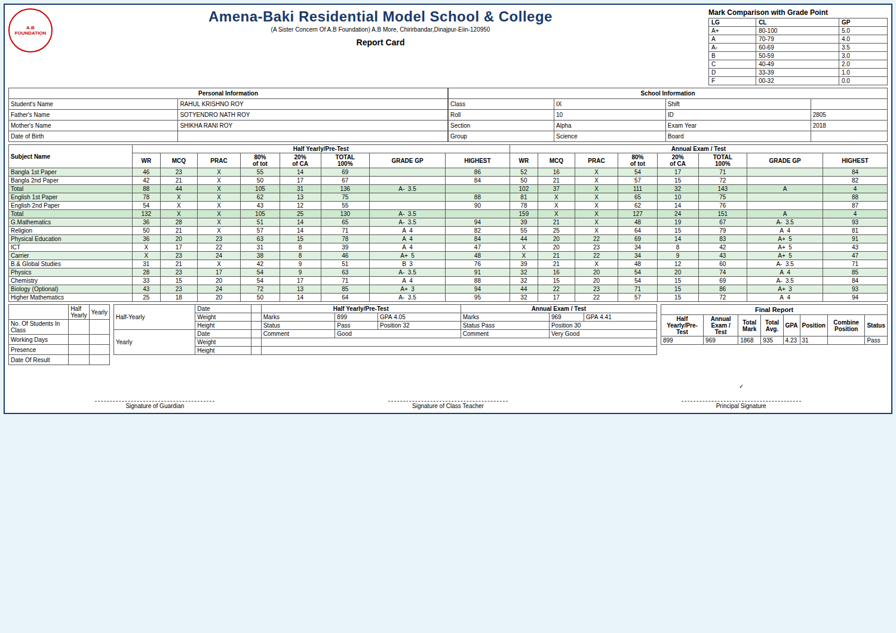A.B
FOUNDATION
Amena-Baki Residential Model School & College
(A Sister Concern Of A.B Foundation) A.B More, Chirirbandar,Dinajpur-Eiin-120950
Report Card
Mark Comparison with Grade Point
| LG | CL | GP |
| --- | --- | --- |
| A+ | 80-100 | 5.0 |
| A | 70-79 | 4.0 |
| A- | 60-69 | 3.5 |
| B | 50-59 | 3.0 |
| C | 40-49 | 2.0 |
| D | 33-39 | 1.0 |
| F | 00-32 | 0.0 |
| Personal Information |
| --- |
| Student's Name | RAHUL KRISHNO ROY |
| Father's Name | SOTYENDRO NATH ROY |
| Mother's Name | SHIKHA RANI ROY |
| Date of Birth | |
| School Information |
| --- |
| Class | IX | Shift | |
| Roll | 10 | ID | 2805 |
| Section | Alpha | Exam Year | 2018 |
| Group | Science | Board | |
| Subject Name | Half Yearly/Pre-Test | Annual Exam / Test |
| --- | --- | --- |
| WR | MCQ | PRAC | 80% of tot | 20% of CA | TOTAL 100% | GRADE GP | HIGHEST | WR | MCQ | PRAC | 80% of tot | 20% of CA | TOTAL 100% | GRADE GP | HIGHEST |
| Bangla 1st Paper | 46 | 23 | X | 55 | 14 | 69 | | 86 | 52 | 16 | X | 54 | 17 | 71 | | 84 |
| Bangla 2nd Paper | 42 | 21 | X | 50 | 17 | 67 | | 84 | 50 | 21 | X | 57 | 15 | 72 | | 82 |
| Total | 88 | 44 | X | 105 | 31 | 136 | A- 3.5 | | 102 | 37 | X | 111 | 32 | 143 | A | 4 |
| English 1st Paper | 78 | X | X | 62 | 13 | 75 | | 88 | 81 | X | X | 65 | 10 | 75 | | 88 |
| English 2nd Paper | 54 | X | X | 43 | 12 | 55 | | 90 | 78 | X | X | 62 | 14 | 76 | | 87 |
| Total | 132 | X | X | 105 | 25 | 130 | A- 3.5 | | 159 | X | X | 127 | 24 | 151 | A | 4 |
| G.Mathematics | 36 | 28 | X | 51 | 14 | 65 | A- 3.5 | 94 | 39 | 21 | X | 48 | 19 | 67 | A- 3.5 | 93 |
| Religion | 50 | 21 | X | 57 | 14 | 71 | A 4 | 82 | 55 | 25 | X | 64 | 15 | 79 | A 4 | 81 |
| Physical Education | 36 | 20 | 23 | 63 | 15 | 78 | A 4 | 84 | 44 | 20 | 22 | 69 | 14 | 83 | A+ 5 | 91 |
| ICT | X | 17 | 22 | 31 | 8 | 39 | A 4 | 47 | X | 20 | 23 | 34 | 8 | 42 | A+ 5 | 43 |
| Carrier | X | 23 | 24 | 38 | 8 | 46 | A+ 5 | 48 | X | 21 | 22 | 34 | 9 | 43 | A+ 5 | 47 |
| B.& Global Studies | 31 | 21 | X | 42 | 9 | 51 | B 3 | 76 | 39 | 21 | X | 48 | 12 | 60 | A- 3.5 | 71 |
| Physics | 28 | 23 | 17 | 54 | 9 | 63 | A- 3.5 | 91 | 32 | 16 | 20 | 54 | 20 | 74 | A 4 | 85 |
| Chemistry | 33 | 15 | 20 | 54 | 17 | 71 | A 4 | 88 | 32 | 15 | 20 | 54 | 15 | 69 | A- 3.5 | 84 |
| Biology (Optional) | 43 | 23 | 24 | 72 | 13 | 85 | A+ 3 | 94 | 44 | 22 | 23 | 71 | 15 | 86 | A+ 3 | 93 |
| Higher Mathematics | 25 | 18 | 20 | 50 | 14 | 64 | A- 3.5 | 95 | 32 | 17 | 22 | 57 | 15 | 72 | A 4 | 94 |
| | Half Yearly | Yearly |
| No. Of Students In Class | | |
| Working Days | | |
| Presence | | |
| Date Of Result | | |
| Half-Yearly | Date | | Half Yearly/Pre-Test | Annual Exam / Test |
| Weight | | Marks | 899 | GPA 4.05 | Marks | 969 | GPA 4.41 |
| Height | | Status | Pass | Position 32 | Status Pass | Position 30 |
| Yearly | Date | | Comment | Good | Comment | Very Good |
| Weight | | |
| Height | | |
Final Report
| Half Yearly/Pre-Test | Annual Exam / Test | Total Mark | Total Avg. | GPA | Position | Combine Position | Status |
| --- | --- | --- | --- | --- | --- | --- | --- |
| 899 | 969 | 1868 | 935 | 4.23 | 31 | | Pass |
Signature of Guardian
Signature of Class Teacher
✓
Principal Signature